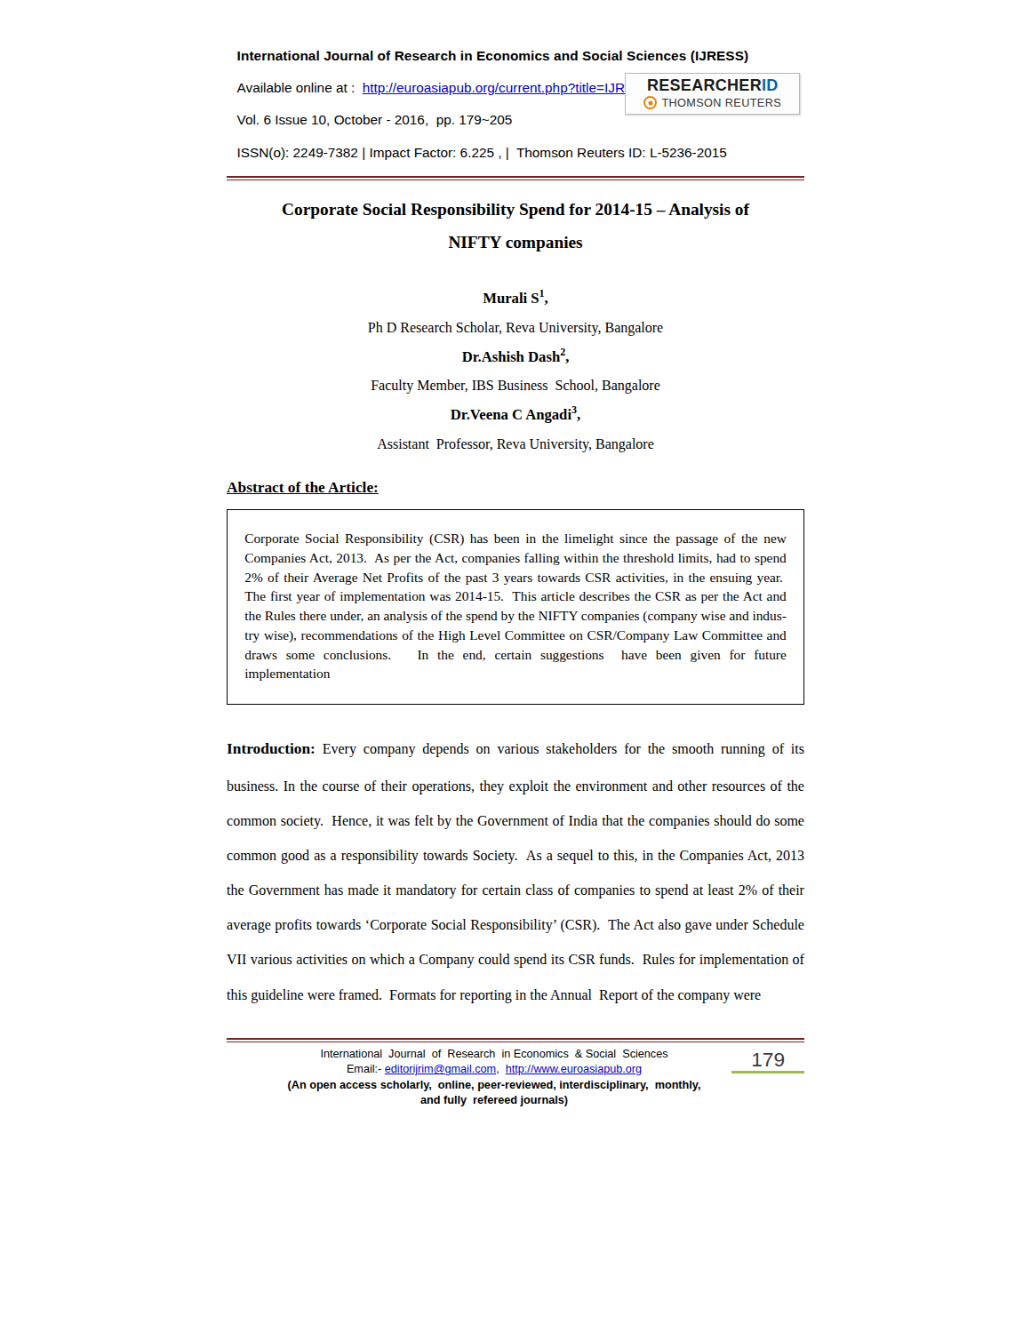RESEARCHERID
THOMSON REUTERS
International Journal of Research in Economics and Social Sciences (IJRESS)
Available online at : http://euroasiapub.org/current.php?title=IJRESS
Vol. 6 Issue 10, October - 2016, pp. 179~205
ISSN(o): 2249-7382 | Impact Factor: 6.225 , | Thomson Reuters ID: L-5236-2015
Corporate Social Responsibility Spend for 2014-15 – Analysis of NIFTY companies
Murali S1,
Ph D Research Scholar, Reva University, Bangalore
Dr.Ashish Dash2,
Faculty Member, IBS Business School, Bangalore
Dr.Veena C Angadi3,
Assistant Professor, Reva University, Bangalore
Abstract of the Article:
Corporate Social Responsibility (CSR) has been in the limelight since the passage of the new Companies Act, 2013. As per the Act, companies falling within the threshold limits, had to spend 2% of their Average Net Profits of the past 3 years towards CSR activities, in the ensuing year. The first year of implementation was 2014-15. This article describes the CSR as per the Act and the Rules there under, an analysis of the spend by the NIFTY companies (company wise and industry wise), recommendations of the High Level Committee on CSR/Company Law Committee and draws some conclusions. In the end, certain suggestions have been given for future implementation
Introduction: Every company depends on various stakeholders for the smooth running of its business. In the course of their operations, they exploit the environment and other resources of the common society. Hence, it was felt by the Government of India that the companies should do some common good as a responsibility towards Society. As a sequel to this, in the Companies Act, 2013 the Government has made it mandatory for certain class of companies to spend at least 2% of their average profits towards ‘Corporate Social Responsibility’ (CSR). The Act also gave under Schedule VII various activities on which a Company could spend its CSR funds. Rules for implementation of this guideline were framed. Formats for reporting in the Annual Report of the company were
International Journal of Research in Economics & Social Sciences
Email:- editorijrim@gmail.com, http://www.euroasiapub.org
(An open access scholarly, online, peer-reviewed, interdisciplinary, monthly, and fully refereed journals)
179